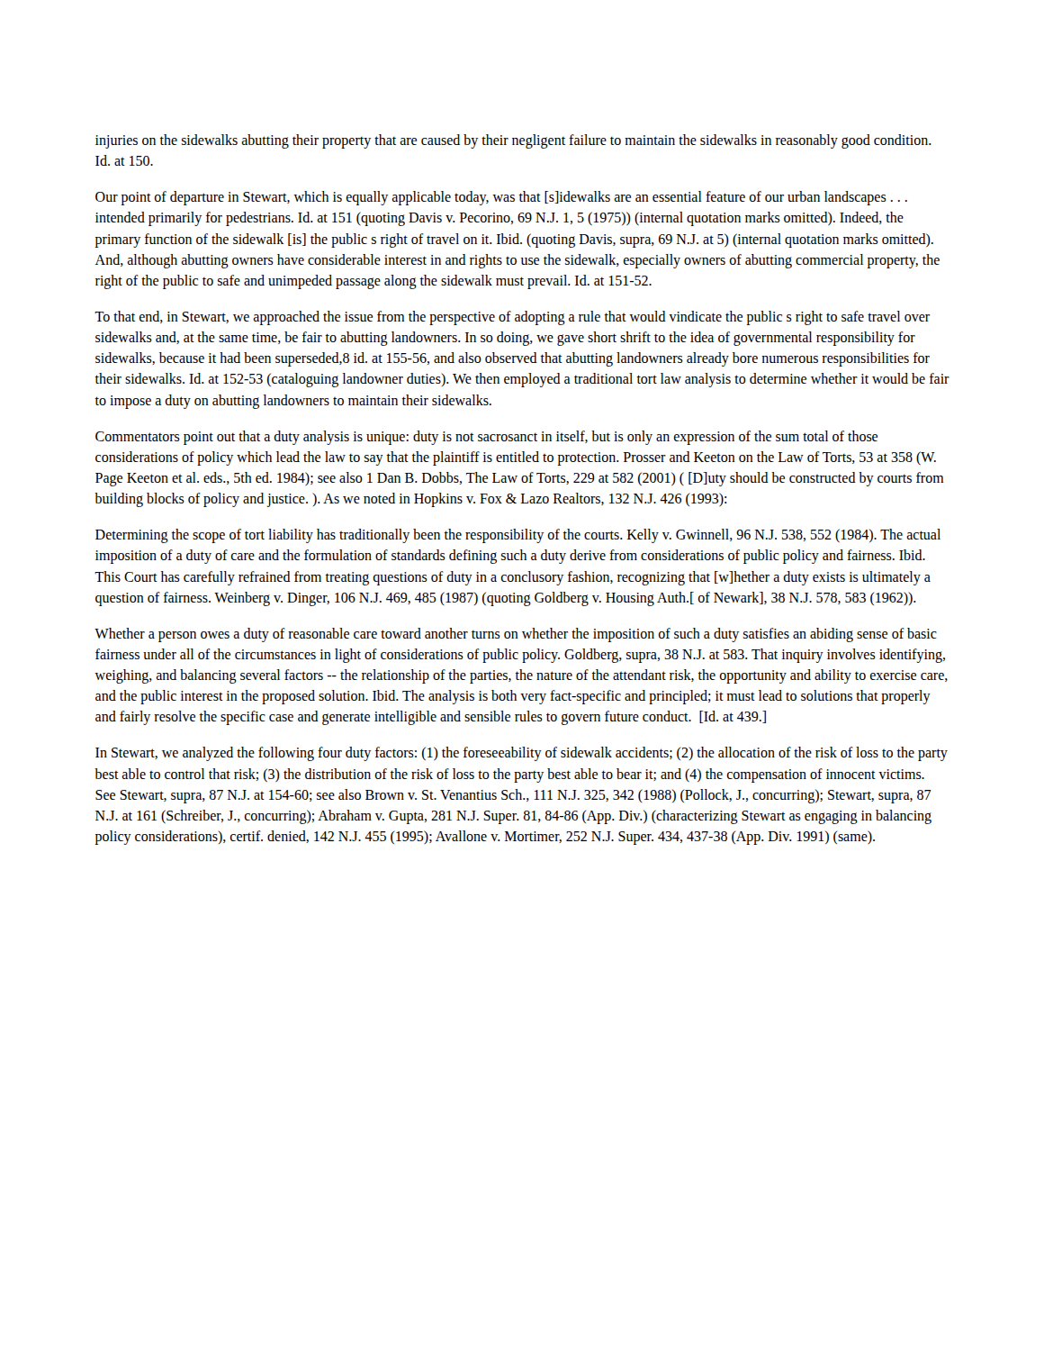injuries on the sidewalks abutting their property that are caused by their negligent failure to maintain the sidewalks in reasonably good condition. Id. at 150.
Our point of departure in Stewart, which is equally applicable today, was that [s]idewalks are an essential feature of our urban landscapes . . . intended primarily for pedestrians. Id. at 151 (quoting Davis v. Pecorino, 69 N.J. 1, 5 (1975)) (internal quotation marks omitted). Indeed, the primary function of the sidewalk [is] the public s right of travel on it. Ibid. (quoting Davis, supra, 69 N.J. at 5) (internal quotation marks omitted). And, although abutting owners have considerable interest in and rights to use the sidewalk, especially owners of abutting commercial property, the right of the public to safe and unimpeded passage along the sidewalk must prevail. Id. at 151-52.
To that end, in Stewart, we approached the issue from the perspective of adopting a rule that would vindicate the public s right to safe travel over sidewalks and, at the same time, be fair to abutting landowners. In so doing, we gave short shrift to the idea of governmental responsibility for sidewalks, because it had been superseded,8 id. at 155-56, and also observed that abutting landowners already bore numerous responsibilities for their sidewalks. Id. at 152-53 (cataloguing landowner duties). We then employed a traditional tort law analysis to determine whether it would be fair to impose a duty on abutting landowners to maintain their sidewalks.
Commentators point out that a duty analysis is unique: duty is not sacrosanct in itself, but is only an expression of the sum total of those considerations of policy which lead the law to say that the plaintiff is entitled to protection. Prosser and Keeton on the Law of Torts, 53 at 358 (W. Page Keeton et al. eds., 5th ed. 1984); see also 1 Dan B. Dobbs, The Law of Torts, 229 at 582 (2001) ( [D]uty should be constructed by courts from building blocks of policy and justice. ). As we noted in Hopkins v. Fox & Lazo Realtors, 132 N.J. 426 (1993):
Determining the scope of tort liability has traditionally been the responsibility of the courts. Kelly v. Gwinnell, 96 N.J. 538, 552 (1984). The actual imposition of a duty of care and the formulation of standards defining such a duty derive from considerations of public policy and fairness. Ibid. This Court has carefully refrained from treating questions of duty in a conclusory fashion, recognizing that [w]hether a duty exists is ultimately a question of fairness. Weinberg v. Dinger, 106 N.J. 469, 485 (1987) (quoting Goldberg v. Housing Auth.[ of Newark], 38 N.J. 578, 583 (1962)).
Whether a person owes a duty of reasonable care toward another turns on whether the imposition of such a duty satisfies an abiding sense of basic fairness under all of the circumstances in light of considerations of public policy. Goldberg, supra, 38 N.J. at 583. That inquiry involves identifying, weighing, and balancing several factors -- the relationship of the parties, the nature of the attendant risk, the opportunity and ability to exercise care, and the public interest in the proposed solution. Ibid. The analysis is both very fact-specific and principled; it must lead to solutions that properly and fairly resolve the specific case and generate intelligible and sensible rules to govern future conduct. [Id. at 439.]
In Stewart, we analyzed the following four duty factors: (1) the foreseeability of sidewalk accidents; (2) the allocation of the risk of loss to the party best able to control that risk; (3) the distribution of the risk of loss to the party best able to bear it; and (4) the compensation of innocent victims. See Stewart, supra, 87 N.J. at 154-60; see also Brown v. St. Venantius Sch., 111 N.J. 325, 342 (1988) (Pollock, J., concurring); Stewart, supra, 87 N.J. at 161 (Schreiber, J., concurring); Abraham v. Gupta, 281 N.J. Super. 81, 84-86 (App. Div.) (characterizing Stewart as engaging in balancing policy considerations), certif. denied, 142 N.J. 455 (1995); Avallone v. Mortimer, 252 N.J. Super. 434, 437-38 (App. Div. 1991) (same).